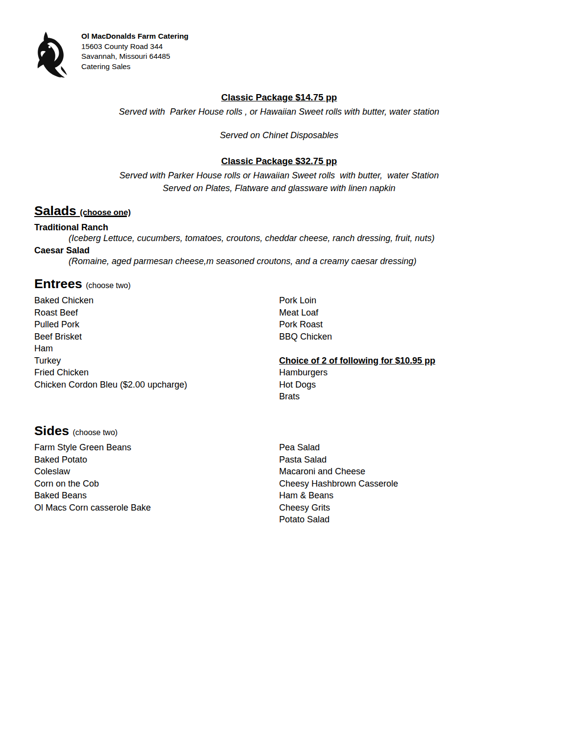Ol MacDonalds Farm Catering
15603 County Road 344
Savannah, Missouri 64485
Catering Sales
Classic Package $14.75 pp
Served with Parker House rolls , or Hawaiian Sweet rolls with butter, water station
Served on Chinet Disposables
Classic Package $32.75 pp
Served with Parker House rolls or Hawaiian Sweet rolls with butter, water Station
Served on Plates, Flatware and glassware with linen napkin
Salads (choose one)
Traditional Ranch
(Iceberg Lettuce, cucumbers, tomatoes, croutons, cheddar cheese, ranch dressing, fruit, nuts)
Caesar Salad
(Romaine, aged parmesan cheese,m seasoned croutons, and a creamy caesar dressing)
Entrees (choose two)
Baked Chicken
Roast Beef
Pulled Pork
Beef Brisket
Ham
Turkey
Fried Chicken
Chicken Cordon Bleu ($2.00 upcharge)
Pork Loin
Meat Loaf
Pork Roast
BBQ Chicken
Choice of 2 of following for $10.95 pp
Hamburgers
Hot Dogs
Brats
Sides (choose two)
Farm Style Green Beans
Baked Potato
Coleslaw
Corn on the Cob
Baked Beans
Ol Macs Corn casserole Bake
Pea Salad
Pasta Salad
Macaroni and Cheese
Cheesy Hashbrown Casserole
Ham & Beans
Cheesy Grits
Potato Salad